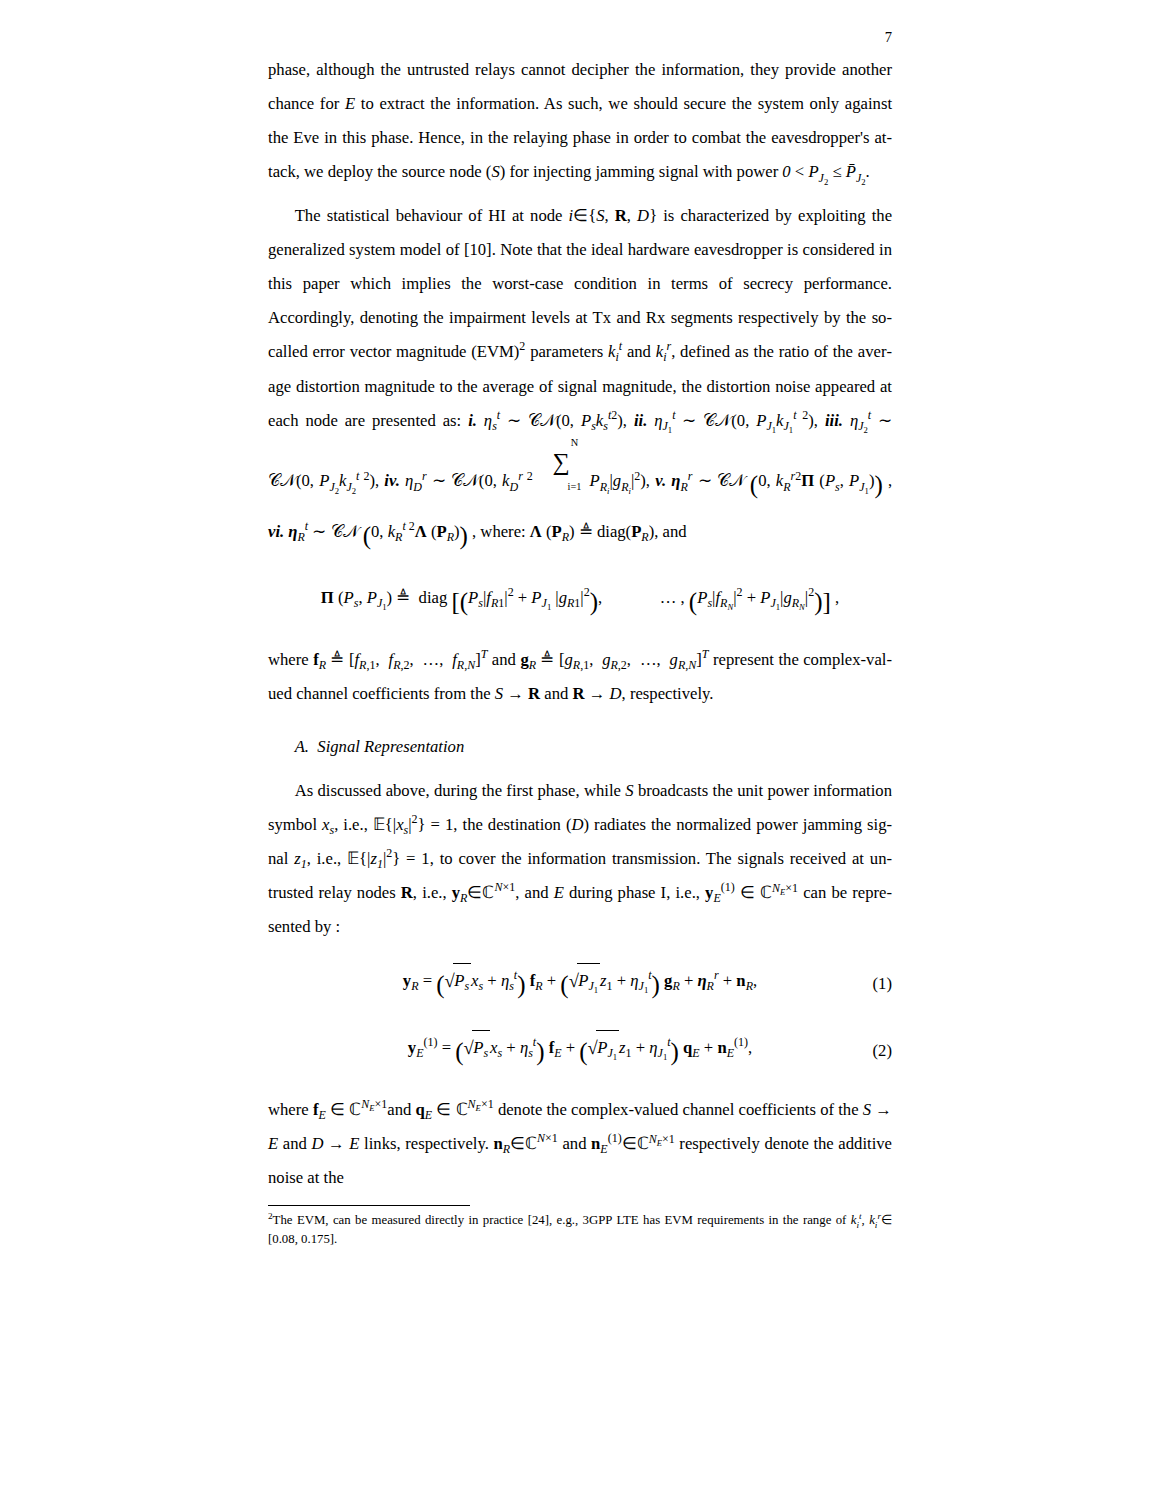7
phase, although the untrusted relays cannot decipher the information, they provide another chance for E to extract the information. As such, we should secure the system only against the Eve in this phase. Hence, in the relaying phase in order to combat the eavesdropper's attack, we deploy the source node (S) for injecting jamming signal with power 0 < PJ2 ≤ P̄J2.
The statistical behaviour of HI at node i∈{S, R, D} is characterized by exploiting the generalized system model of [10]. Note that the ideal hardware eavesdropper is considered in this paper which implies the worst-case condition in terms of secrecy performance. Accordingly, denoting the impairment levels at Tx and Rx segments respectively by the so-called error vector magnitude (EVM)2 parameters kit and kir, defined as the ratio of the average distortion magnitude to the average of signal magnitude, the distortion noise appeared at each node are presented as: i. ηst ∼ 𝒞𝒩(0, Pskst2), ii. ηJ1t ∼ 𝒞𝒩(0, PJ1kJ1t 2), iii. ηJ2t ∼ 𝒞𝒩(0, PJ2kJ2t 2), iv. ηDr ∼ 𝒞𝒩(0, kDr 2 N∑i=1 PRi|gRi|2), v. ηRr ∼ 𝒞𝒩 (0, kRr2Π (Ps, PJ1)) , vi. ηRt ∼ 𝒞𝒩 (0, kRt 2Λ (PR)) , where: Λ (PR) ≜ diag(PR), and
Π (Ps, PJ1) ≜ diag [(Ps|fR1|2 + PJ1 |gR1|2), … , (Ps|fRN|2 + PJ1|gRN|2)] ,
where fR ≜ [fR,1, fR,2, …, fR,N]T and gR ≜ [gR,1, gR,2, …, gR,N]T represent the complex-valued channel coefficients from the S → R and R → D, respectively.
A. Signal Representation
As discussed above, during the first phase, while S broadcasts the unit power information symbol xs, i.e., 𝔼{|xs|2} = 1, the destination (D) radiates the normalized power jamming signal z1, i.e., 𝔼{|z1|2} = 1, to cover the information transmission. The signals received at untrusted relay nodes R, i.e., yR∈ℂN×1, and E during phase I, i.e., yE(1) ∈ ℂNE×1 can be represented by :
yR = (Ps xs + ηst) fR + (PJ1 z1 + ηJ1t) gR + ηRr + nR, (1)
yE(1) = (Ps xs + ηst) fE + (PJ1 z1 + ηJ1t) qE + nE(1), (2)
where fE ∈ ℂNE×1and qE ∈ ℂNE×1 denote the complex-valued channel coefficients of the S → E and D → E links, respectively. nR∈ℂN×1 and nE(1)∈ℂNE×1 respectively denote the additive noise at the
2The EVM, can be measured directly in practice [24], e.g., 3GPP LTE has EVM requirements in the range of kit, kir∈ [0.08, 0.175].